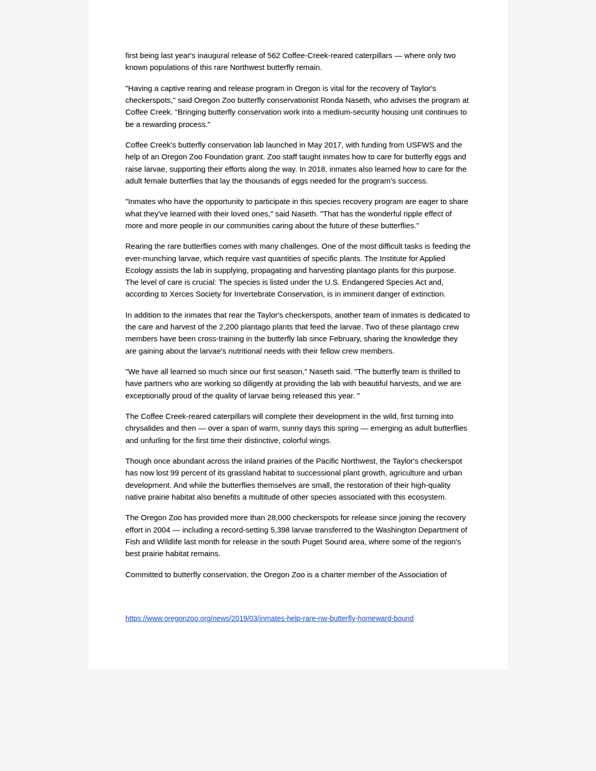first being last year's inaugural release of 562 Coffee-Creek-reared caterpillars — where only two known populations of this rare Northwest butterfly remain.
"Having a captive rearing and release program in Oregon is vital for the recovery of Taylor's checkerspots," said Oregon Zoo butterfly conservationist Ronda Naseth, who advises the program at Coffee Creek. "Bringing butterfly conservation work into a medium-security housing unit continues to be a rewarding process."
Coffee Creek's butterfly conservation lab launched in May 2017, with funding from USFWS and the help of an Oregon Zoo Foundation grant. Zoo staff taught inmates how to care for butterfly eggs and raise larvae, supporting their efforts along the way. In 2018, inmates also learned how to care for the adult female butterflies that lay the thousands of eggs needed for the program's success.
"Inmates who have the opportunity to participate in this species recovery program are eager to share what they've learned with their loved ones," said Naseth. "That has the wonderful ripple effect of more and more people in our communities caring about the future of these butterflies."
Rearing the rare butterflies comes with many challenges. One of the most difficult tasks is feeding the ever-munching larvae, which require vast quantities of specific plants. The Institute for Applied Ecology assists the lab in supplying, propagating and harvesting plantago plants for this purpose. The level of care is crucial: The species is listed under the U.S. Endangered Species Act and, according to Xerces Society for Invertebrate Conservation, is in imminent danger of extinction.
In addition to the inmates that rear the Taylor's checkerspots, another team of inmates is dedicated to the care and harvest of the 2,200 plantago plants that feed the larvae. Two of these plantago crew members have been cross-training in the butterfly lab since February, sharing the knowledge they are gaining about the larvae's nutritional needs with their fellow crew members.
"We have all learned so much since our first season," Naseth said. "The butterfly team is thrilled to have partners who are working so diligently at providing the lab with beautiful harvests, and we are exceptionally proud of the quality of larvae being released this year. "
The Coffee Creek-reared caterpillars will complete their development in the wild, first turning into chrysalides and then — over a span of warm, sunny days this spring — emerging as adult butterflies and unfurling for the first time their distinctive, colorful wings.
Though once abundant across the inland prairies of the Pacific Northwest, the Taylor's checkerspot has now lost 99 percent of its grassland habitat to successional plant growth, agriculture and urban development. And while the butterflies themselves are small, the restoration of their high-quality native prairie habitat also benefits a multitude of other species associated with this ecosystem.
The Oregon Zoo has provided more than 28,000 checkerspots for release since joining the recovery effort in 2004 — including a record-setting 5,398 larvae transferred to the Washington Department of Fish and Wildlife last month for release in the south Puget Sound area, where some of the region's best prairie habitat remains.
Committed to butterfly conservation, the Oregon Zoo is a charter member of the Association of
https://www.oregonzoo.org/news/2019/03/inmates-help-rare-nw-butterfly-homeward-bound